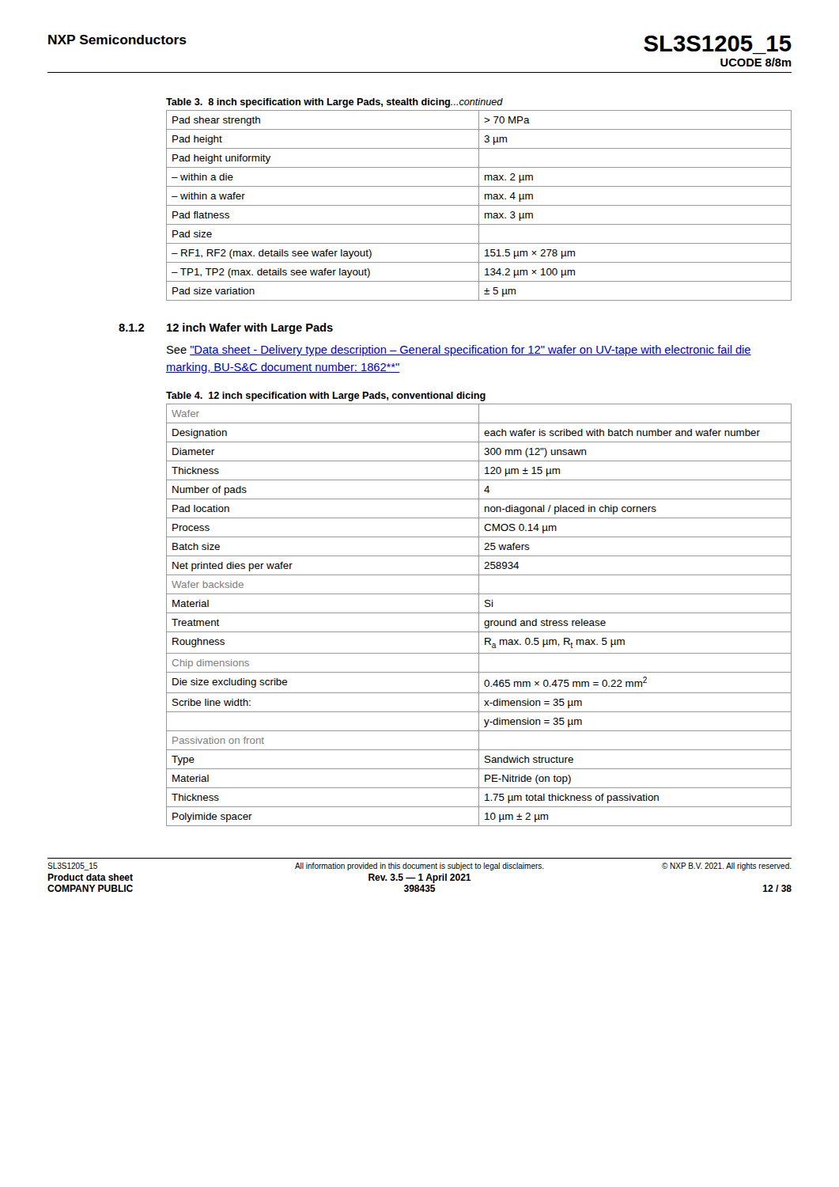NXP Semiconductors
SL3S1205_15
UCODE 8/8m
Table 3. 8 inch specification with Large Pads, stealth dicing...continued
| Pad shear strength | > 70 MPa |
| Pad height | 3 µm |
| Pad height uniformity | |
| – within a die | max. 2 µm |
| – within a wafer | max. 4 µm |
| Pad flatness | max. 3 µm |
| Pad size | |
| – RF1, RF2 (max. details see wafer layout) | 151.5 µm × 278 µm |
| – TP1, TP2 (max. details see wafer layout) | 134.2 µm × 100 µm |
| Pad size variation | ± 5 µm |
8.1.212 inch Wafer with Large Pads
See "Data sheet - Delivery type description – General specification for 12" wafer on UV-tape with electronic fail die marking, BU-S&C document number: 1862**"
Table 4. 12 inch specification with Large Pads, conventional dicing
| Wafer | |
| Designation | each wafer is scribed with batch number and wafer number |
| Diameter | 300 mm (12") unsawn |
| Thickness | 120 µm ± 15 µm |
| Number of pads | 4 |
| Pad location | non-diagonal / placed in chip corners |
| Process | CMOS 0.14 µm |
| Batch size | 25 wafers |
| Net printed dies per wafer | 258934 |
| Wafer backside | |
| Material | Si |
| Treatment | ground and stress release |
| Roughness | R a max. 0.5 µm, R t max. 5 µm |
| Chip dimensions | |
| Die size excluding scribe | 0.465 mm × 0.475 mm = 0.22 mm 2 |
| Scribe line width: | x-dimension = 35 µm |
| | y-dimension = 35 µm |
| Passivation on front | |
| Type | Sandwich structure |
| Material | PE-Nitride (on top) |
| Thickness | 1.75 µm total thickness of passivation |
| Polyimide spacer | 10 µm ± 2 µm |
SL3S1205_15
All information provided in this document is subject to legal disclaimers.
© NXP B.V. 2021. All rights reserved.
Product data sheet
COMPANY PUBLIC
Rev. 3.5 — 1 April 2021
398435
12 / 38